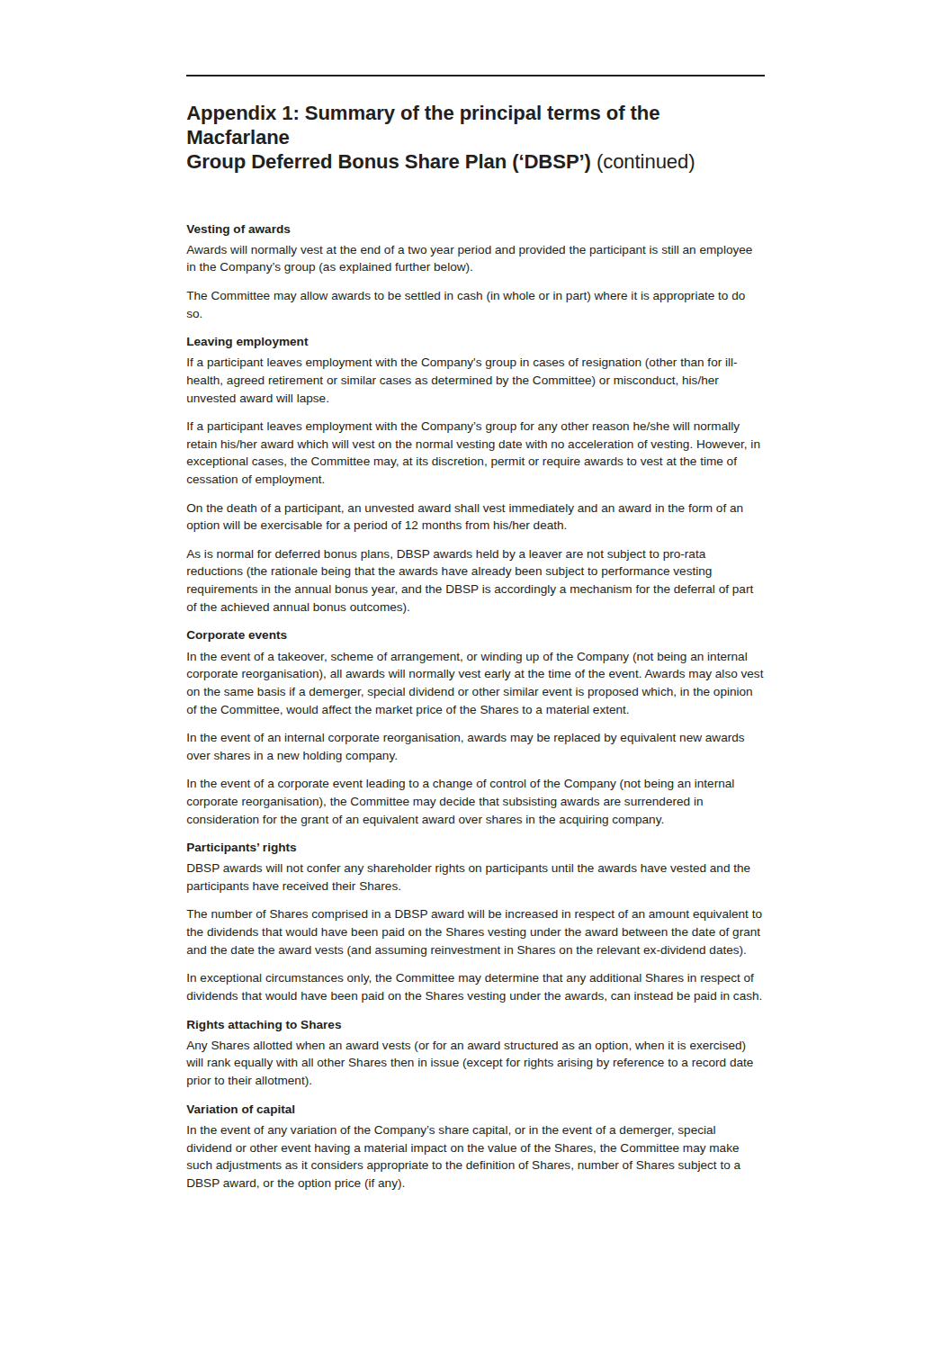Appendix 1: Summary of the principal terms of the Macfarlane
Group Deferred Bonus Share Plan (‘DBSP’) (continued)
Vesting of awards
Awards will normally vest at the end of a two year period and provided the participant is still an employee in the Company’s group (as explained further below).
The Committee may allow awards to be settled in cash (in whole or in part) where it is appropriate to do so.
Leaving employment
If a participant leaves employment with the Company's group in cases of resignation (other than for ill-health, agreed retirement or similar cases as determined by the Committee) or misconduct, his/her unvested award will lapse.
If a participant leaves employment with the Company’s group for any other reason he/she will normally retain his/her award which will vest on the normal vesting date with no acceleration of vesting. However, in exceptional cases, the Committee may, at its discretion, permit or require awards to vest at the time of cessation of employment.
On the death of a participant, an unvested award shall vest immediately and an award in the form of an option will be exercisable for a period of 12 months from his/her death.
As is normal for deferred bonus plans, DBSP awards held by a leaver are not subject to pro-rata reductions (the rationale being that the awards have already been subject to performance vesting requirements in the annual bonus year, and the DBSP is accordingly a mechanism for the deferral of part of the achieved annual bonus outcomes).
Corporate events
In the event of a takeover, scheme of arrangement, or winding up of the Company (not being an internal corporate reorganisation), all awards will normally vest early at the time of the event. Awards may also vest on the same basis if a demerger, special dividend or other similar event is proposed which, in the opinion of the Committee, would affect the market price of the Shares to a material extent.
In the event of an internal corporate reorganisation, awards may be replaced by equivalent new awards over shares in a new holding company.
In the event of a corporate event leading to a change of control of the Company (not being an internal corporate reorganisation), the Committee may decide that subsisting awards are surrendered in consideration for the grant of an equivalent award over shares in the acquiring company.
Participants’ rights
DBSP awards will not confer any shareholder rights on participants until the awards have vested and the participants have received their Shares.
The number of Shares comprised in a DBSP award will be increased in respect of an amount equivalent to the dividends that would have been paid on the Shares vesting under the award between the date of grant and the date the award vests (and assuming reinvestment in Shares on the relevant ex-dividend dates).
In exceptional circumstances only, the Committee may determine that any additional Shares in respect of dividends that would have been paid on the Shares vesting under the awards, can instead be paid in cash.
Rights attaching to Shares
Any Shares allotted when an award vests (or for an award structured as an option, when it is exercised) will rank equally with all other Shares then in issue (except for rights arising by reference to a record date prior to their allotment).
Variation of capital
In the event of any variation of the Company’s share capital, or in the event of a demerger, special dividend or other event having a material impact on the value of the Shares, the Committee may make such adjustments as it considers appropriate to the definition of Shares, number of Shares subject to a DBSP award, or the option price (if any).